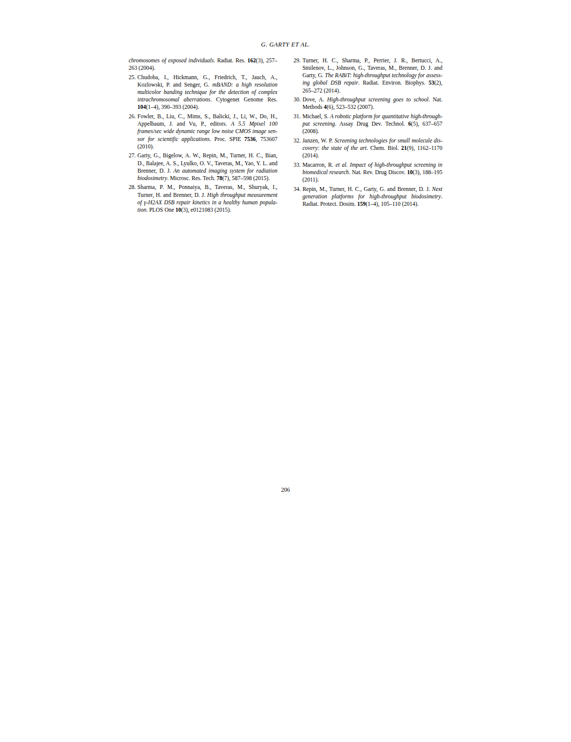G. GARTY ET AL.
chromosomes of exposed individuals. Radiat. Res. 162(3), 257–263 (2004).
25. Chudoba, I., Hickmann, G., Friedrich, T., Jauch, A., Kozlowski, P. and Senger, G. mBAND: a high resolution multicolor banding technique for the detection of complex intrachromosomal aberrations. Cytogenet Genome Res. 104(1–4), 390–393 (2004).
26. Fowler, B., Liu, C., Mims, S., Balicki, J., Li, W., Do, H., Appelbaum, J. and Vu, P., editors. A 5.5 Mpixel 100 frames/sec wide dynamic range low noise CMOS image sensor for scientific applications. Proc. SPIE 7536, 753607 (2010).
27. Garty, G., Bigelow, A. W., Repin, M., Turner, H. C., Bian, D., Balajee, A. S., Lyulko, O. V., Taveras, M., Yao, Y. L. and Brenner, D. J. An automated imaging system for radiation biodosimetry. Microsc. Res. Tech. 78(7), 587–598 (2015).
28. Sharma, P. M., Ponnaiya, B., Taveras, M., Shuryak, I., Turner, H. and Brenner, D. J. High throughput measurement of γ-H2AX DSB repair kinetics in a healthy human population. PLOS One 10(3), e0121083 (2015).
29. Turner, H. C., Sharma, P., Perrier, J. R., Bertucci, A., Smilenov, L., Johnson, G., Taveras, M., Brenner, D. J. and Garty, G. The RABiT: high-throughput technology for assessing global DSB repair. Radiat. Environ. Biophys. 53(2), 265–272 (2014).
30. Dove, A. High-throughput screening goes to school. Nat. Methods 4(6), 523–532 (2007).
31. Michael, S. A robotic platform for quantitative high-throughput screening. Assay Drug Dev. Technol. 6(5), 637–657 (2008).
32. Janzen, W. P. Screening technologies for small molecule discovery: the state of the art. Chem. Biol. 21(9), 1162–1170 (2014).
33. Macarron, R. et al. Impact of high-throughput screening in biomedical research. Nat. Rev. Drug Discov. 10(3), 188–195 (2011).
34. Repin, M., Turner, H. C., Garty, G. and Brenner, D. J. Next generation platforms for high-throughput biodosimetry. Radiat. Protect. Dosim. 159(1–4), 105–110 (2014).
206